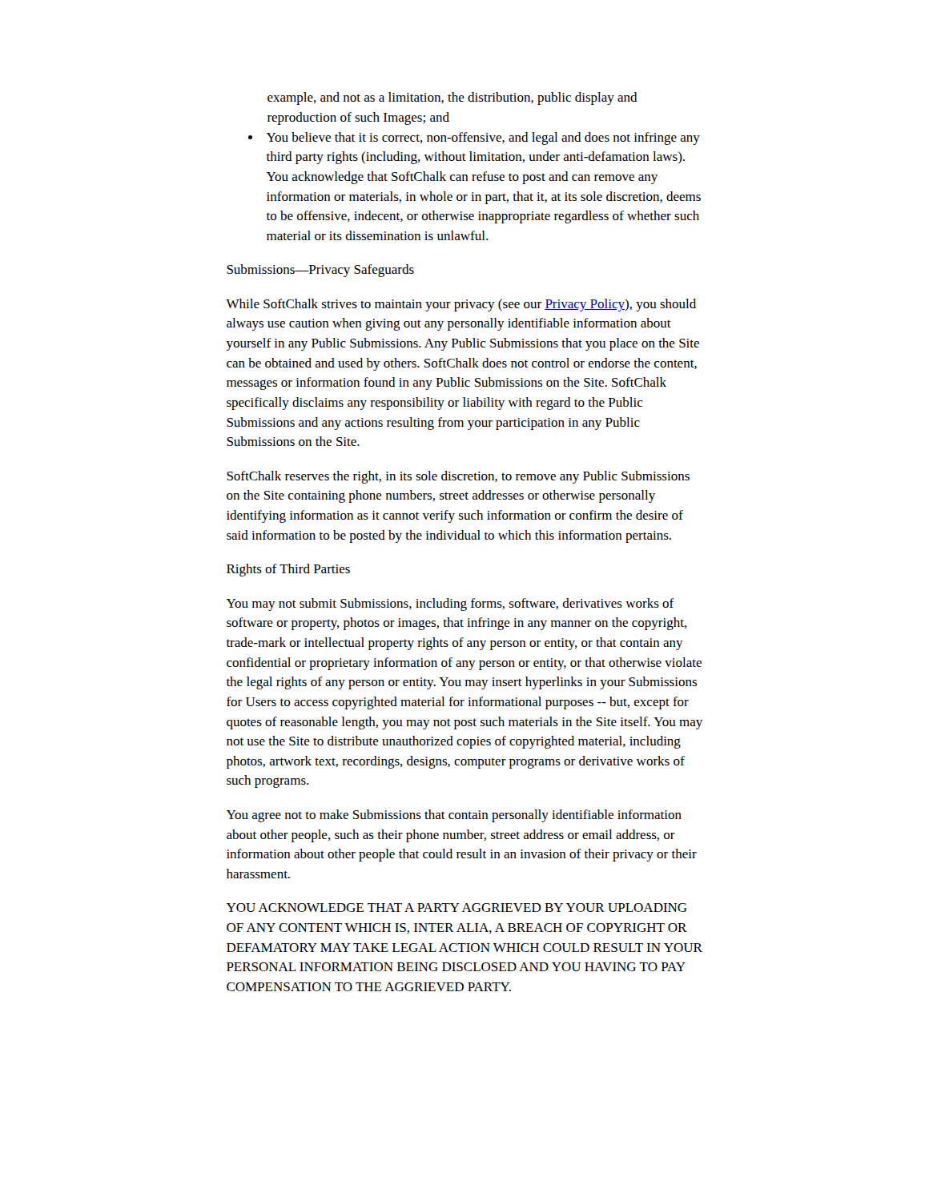example, and not as a limitation, the distribution, public display and reproduction of such Images; and
You believe that it is correct, non-offensive, and legal and does not infringe any third party rights (including, without limitation, under anti-defamation laws). You acknowledge that SoftChalk can refuse to post and can remove any information or materials, in whole or in part, that it, at its sole discretion, deems to be offensive, indecent, or otherwise inappropriate regardless of whether such material or its dissemination is unlawful.
Submissions—Privacy Safeguards
While SoftChalk strives to maintain your privacy (see our Privacy Policy), you should always use caution when giving out any personally identifiable information about yourself in any Public Submissions. Any Public Submissions that you place on the Site can be obtained and used by others. SoftChalk does not control or endorse the content, messages or information found in any Public Submissions on the Site. SoftChalk specifically disclaims any responsibility or liability with regard to the Public Submissions and any actions resulting from your participation in any Public Submissions on the Site.
SoftChalk reserves the right, in its sole discretion, to remove any Public Submissions on the Site containing phone numbers, street addresses or otherwise personally identifying information as it cannot verify such information or confirm the desire of said information to be posted by the individual to which this information pertains.
Rights of Third Parties
You may not submit Submissions, including forms, software, derivatives works of software or property, photos or images, that infringe in any manner on the copyright, trade-mark or intellectual property rights of any person or entity, or that contain any confidential or proprietary information of any person or entity, or that otherwise violate the legal rights of any person or entity. You may insert hyperlinks in your Submissions for Users to access copyrighted material for informational purposes -- but, except for quotes of reasonable length, you may not post such materials in the Site itself. You may not use the Site to distribute unauthorized copies of copyrighted material, including photos, artwork text, recordings, designs, computer programs or derivative works of such programs.
You agree not to make Submissions that contain personally identifiable information about other people, such as their phone number, street address or email address, or information about other people that could result in an invasion of their privacy or their harassment.
YOU ACKNOWLEDGE THAT A PARTY AGGRIEVED BY YOUR UPLOADING OF ANY CONTENT WHICH IS, INTER ALIA, A BREACH OF COPYRIGHT OR DEFAMATORY MAY TAKE LEGAL ACTION WHICH COULD RESULT IN YOUR PERSONAL INFORMATION BEING DISCLOSED AND YOU HAVING TO PAY COMPENSATION TO THE AGGRIEVED PARTY.